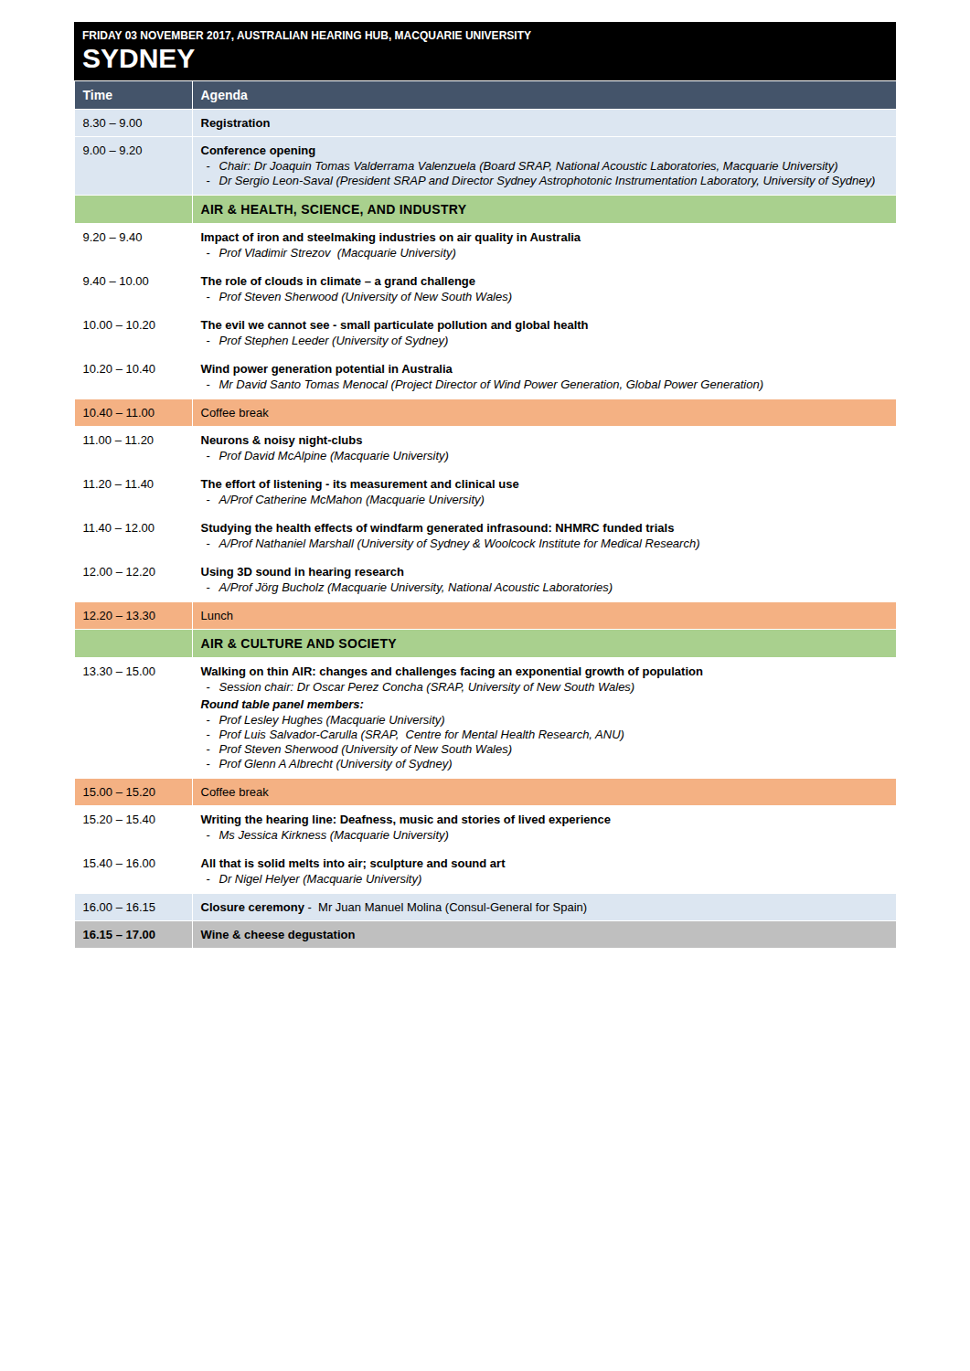| FRIDAY 03 NOVEMBER 2017, AUSTRALIAN HEARING HUB, MACQUARIE UNIVERSITY |
| SYDNEY |
| Time | Agenda |
| 8.30 – 9.00 | Registration |
| 9.00 – 9.20 | Conference opening Chair: Dr Joaquin Tomas Valderrama Valenzuela (Board SRAP, National Acoustic Laboratories, Macquarie University) Dr Sergio Leon-Saval (President SRAP and Director Sydney Astrophotonic Instrumentation Laboratory, University of Sydney) |
| | AIR & HEALTH, SCIENCE, AND INDUSTRY |
| 9.20 – 9.40 | Impact of iron and steelmaking industries on air quality in Australia Prof Vladimir Strezov (Macquarie University) |
| 9.40 – 10.00 | The role of clouds in climate – a grand challenge Prof Steven Sherwood (University of New South Wales) |
| 10.00 – 10.20 | The evil we cannot see - small particulate pollution and global health Prof Stephen Leeder (University of Sydney) |
| 10.20 – 10.40 | Wind power generation potential in Australia Mr David Santo Tomas Menocal (Project Director of Wind Power Generation, Global Power Generation) |
| 10.40 – 11.00 | Coffee break |
| 11.00 – 11.20 | Neurons & noisy night-clubs Prof David McAlpine (Macquarie University) |
| 11.20 – 11.40 | The effort of listening - its measurement and clinical use A/Prof Catherine McMahon (Macquarie University) |
| 11.40 – 12.00 | Studying the health effects of windfarm generated infrasound: NHMRC funded trials A/Prof Nathaniel Marshall (University of Sydney & Woolcock Institute for Medical Research) |
| 12.00 – 12.20 | Using 3D sound in hearing research A/Prof Jörg Bucholz (Macquarie University, National Acoustic Laboratories) |
| 12.20 – 13.30 | Lunch |
| | AIR & CULTURE AND SOCIETY |
| 13.30 – 15.00 | Walking on thin AIR: changes and challenges facing an exponential growth of population Session chair: Dr Oscar Perez Concha (SRAP, University of New South Wales) Round table panel members: Prof Lesley Hughes (Macquarie University) Prof Luis Salvador-Carulla (SRAP, Centre for Mental Health Research, ANU) Prof Steven Sherwood (University of New South Wales) Prof Glenn A Albrecht (University of Sydney) |
| 15.00 – 15.20 | Coffee break |
| 15.20 – 15.40 | Writing the hearing line: Deafness, music and stories of lived experience Ms Jessica Kirkness (Macquarie University) |
| 15.40 – 16.00 | All that is solid melts into air; sculpture and sound art Dr Nigel Helyer (Macquarie University) |
| 16.00 – 16.15 | Closure ceremony - Mr Juan Manuel Molina (Consul-General for Spain) |
| 16.15 – 17.00 | Wine & cheese degustation |